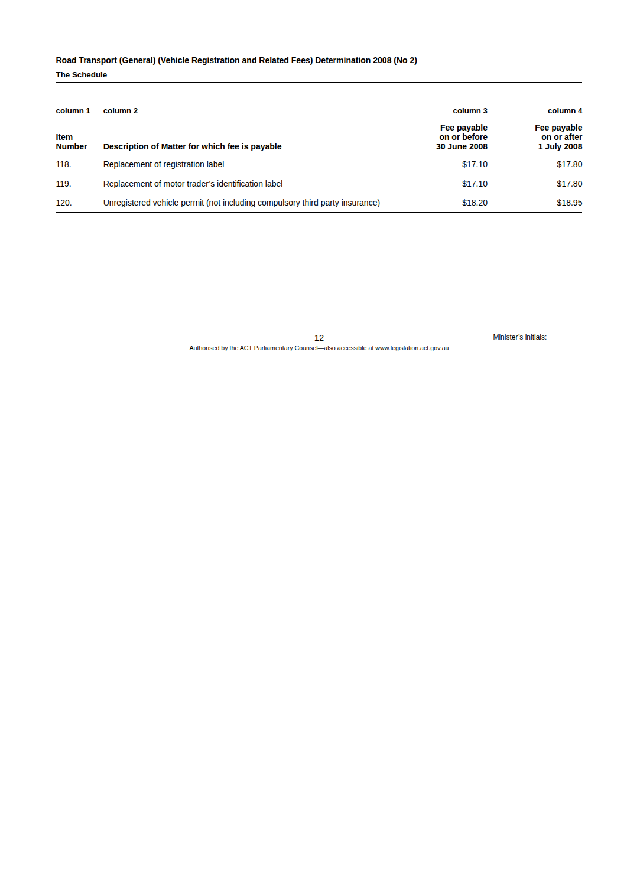Road Transport (General) (Vehicle Registration and Related Fees) Determination 2008 (No 2)
The Schedule
| column 1 | column 2 | column 3 | column 4 |
| --- | --- | --- | --- |
| Item Number | Description of Matter for which fee is payable | Fee payable on or before 30 June 2008 | Fee payable on or after 1 July 2008 |
| 118. | Replacement of registration label | $17.10 | $17.80 |
| 119. | Replacement of motor trader’s identification label | $17.10 | $17.80 |
| 120. | Unregistered vehicle permit (not including compulsory third party insurance) | $18.20 | $18.95 |
Minister’s initials:_________
12
Authorised by the ACT Parliamentary Counsel—also accessible at www.legislation.act.gov.au